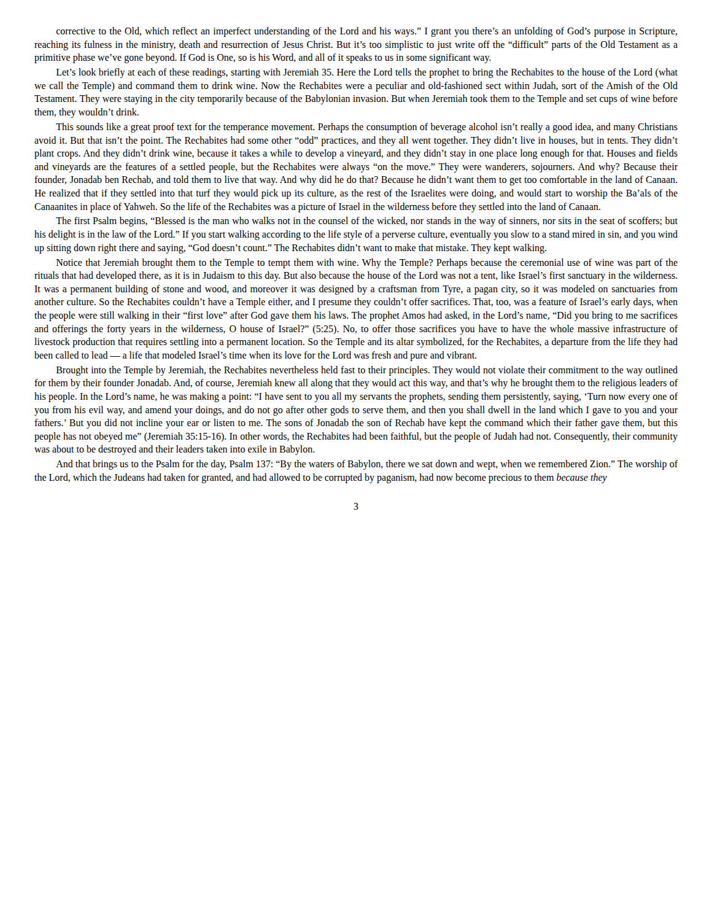corrective to the Old, which reflect an imperfect understanding of the Lord and his ways.” I grant you there’s an unfolding of God’s purpose in Scripture, reaching its fulness in the ministry, death and resurrection of Jesus Christ. But it’s too simplistic to just write off the “difficult” parts of the Old Testament as a primitive phase we’ve gone beyond. If God is One, so is his Word, and all of it speaks to us in some significant way.
Let’s look briefly at each of these readings, starting with Jeremiah 35. Here the Lord tells the prophet to bring the Rechabites to the house of the Lord (what we call the Temple) and command them to drink wine. Now the Rechabites were a peculiar and old-fashioned sect within Judah, sort of the Amish of the Old Testament. They were staying in the city temporarily because of the Babylonian invasion. But when Jeremiah took them to the Temple and set cups of wine before them, they wouldn’t drink.
This sounds like a great proof text for the temperance movement. Perhaps the consumption of beverage alcohol isn’t really a good idea, and many Christians avoid it. But that isn’t the point. The Rechabites had some other “odd” practices, and they all went together. They didn’t live in houses, but in tents. They didn’t plant crops. And they didn’t drink wine, because it takes a while to develop a vineyard, and they didn’t stay in one place long enough for that. Houses and fields and vineyards are the features of a settled people, but the Rechabites were always “on the move.” They were wanderers, sojourners. And why? Because their founder, Jonadab ben Rechab, and told them to live that way. And why did he do that? Because he didn’t want them to get too comfortable in the land of Canaan. He realized that if they settled into that turf they would pick up its culture, as the rest of the Israelites were doing, and would start to worship the Ba’als of the Canaanites in place of Yahweh. So the life of the Rechabites was a picture of Israel in the wilderness before they settled into the land of Canaan.
The first Psalm begins, “Blessed is the man who walks not in the counsel of the wicked, nor stands in the way of sinners, nor sits in the seat of scoffers; but his delight is in the law of the Lord.” If you start walking according to the life style of a perverse culture, eventually you slow to a stand mired in sin, and you wind up sitting down right there and saying, “God doesn’t count.” The Rechabites didn’t want to make that mistake. They kept walking.
Notice that Jeremiah brought them to the Temple to tempt them with wine. Why the Temple? Perhaps because the ceremonial use of wine was part of the rituals that had developed there, as it is in Judaism to this day. But also because the house of the Lord was not a tent, like Israel’s first sanctuary in the wilderness. It was a permanent building of stone and wood, and moreover it was designed by a craftsman from Tyre, a pagan city, so it was modeled on sanctuaries from another culture. So the Rechabites couldn’t have a Temple either, and I presume they couldn’t offer sacrifices. That, too, was a feature of Israel’s early days, when the people were still walking in their “first love” after God gave them his laws. The prophet Amos had asked, in the Lord’s name, “Did you bring to me sacrifices and offerings the forty years in the wilderness, O house of Israel?” (5:25). No, to offer those sacrifices you have to have the whole massive infrastructure of livestock production that requires settling into a permanent location. So the Temple and its altar symbolized, for the Rechabites, a departure from the life they had been called to lead — a life that modeled Israel’s time when its love for the Lord was fresh and pure and vibrant.
Brought into the Temple by Jeremiah, the Rechabites nevertheless held fast to their principles. They would not violate their commitment to the way outlined for them by their founder Jonadab. And, of course, Jeremiah knew all along that they would act this way, and that’s why he brought them to the religious leaders of his people. In the Lord’s name, he was making a point: “I have sent to you all my servants the prophets, sending them persistently, saying, ‘Turn now every one of you from his evil way, and amend your doings, and do not go after other gods to serve them, and then you shall dwell in the land which I gave to you and your fathers.’ But you did not incline your ear or listen to me. The sons of Jonadab the son of Rechab have kept the command which their father gave them, but this people has not obeyed me” (Jeremiah 35:15-16). In other words, the Rechabites had been faithful, but the people of Judah had not. Consequently, their community was about to be destroyed and their leaders taken into exile in Babylon.
And that brings us to the Psalm for the day, Psalm 137: “By the waters of Babylon, there we sat down and wept, when we remembered Zion.” The worship of the Lord, which the Judeans had taken for granted, and had allowed to be corrupted by paganism, had now become precious to them because they
3